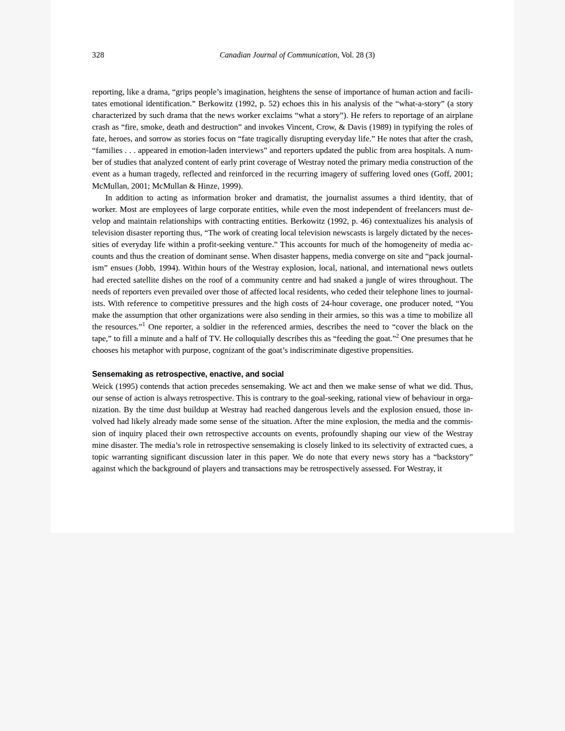328 Canadian Journal of Communication, Vol. 28 (3)
reporting, like a drama, “grips people’s imagination, heightens the sense of importance of human action and facilitates emotional identification.” Berkowitz (1992, p. 52) echoes this in his analysis of the “what-a-story” (a story characterized by such drama that the news worker exclaims “what a story”). He refers to reportage of an airplane crash as “fire, smoke, death and destruction” and invokes Vincent, Crow, & Davis (1989) in typifying the roles of fate, heroes, and sorrow as stories focus on “fate tragically disrupting everyday life.” He notes that after the crash, “families . . . appeared in emotion-laden interviews” and reporters updated the public from area hospitals. A number of studies that analyzed content of early print coverage of Westray noted the primary media construction of the event as a human tragedy, reflected and reinforced in the recurring imagery of suffering loved ones (Goff, 2001; McMullan, 2001; McMullan & Hinze, 1999).
In addition to acting as information broker and dramatist, the journalist assumes a third identity, that of worker. Most are employees of large corporate entities, while even the most independent of freelancers must develop and maintain relationships with contracting entities. Berkowitz (1992, p. 46) contextualizes his analysis of television disaster reporting thus, “The work of creating local television newscasts is largely dictated by the necessities of everyday life within a profit-seeking venture.” This accounts for much of the homogeneity of media accounts and thus the creation of dominant sense. When disaster happens, media converge on site and “pack journalism” ensues (Jobb, 1994). Within hours of the Westray explosion, local, national, and international news outlets had erected satellite dishes on the roof of a community centre and had snaked a jungle of wires throughout. The needs of reporters even prevailed over those of affected local residents, who ceded their telephone lines to journalists. With reference to competitive pressures and the high costs of 24-hour coverage, one producer noted, “You make the assumption that other organizations were also sending in their armies, so this was a time to mobilize all the resources.”1 One reporter, a soldier in the referenced armies, describes the need to “cover the black on the tape,” to fill a minute and a half of TV. He colloquially describes this as “feeding the goat.”2 One presumes that he chooses his metaphor with purpose, cognizant of the goat’s indiscriminate digestive propensities.
Sensemaking as retrospective, enactive, and social
Weick (1995) contends that action precedes sensemaking. We act and then we make sense of what we did. Thus, our sense of action is always retrospective. This is contrary to the goal-seeking, rational view of behaviour in organization. By the time dust buildup at Westray had reached dangerous levels and the explosion ensued, those involved had likely already made some sense of the situation. After the mine explosion, the media and the commission of inquiry placed their own retrospective accounts on events, profoundly shaping our view of the Westray mine disaster. The media’s role in retrospective sensemaking is closely linked to its selectivity of extracted cues, a topic warranting significant discussion later in this paper. We do note that every news story has a “backstory” against which the background of players and transactions may be retrospectively assessed. For Westray, it